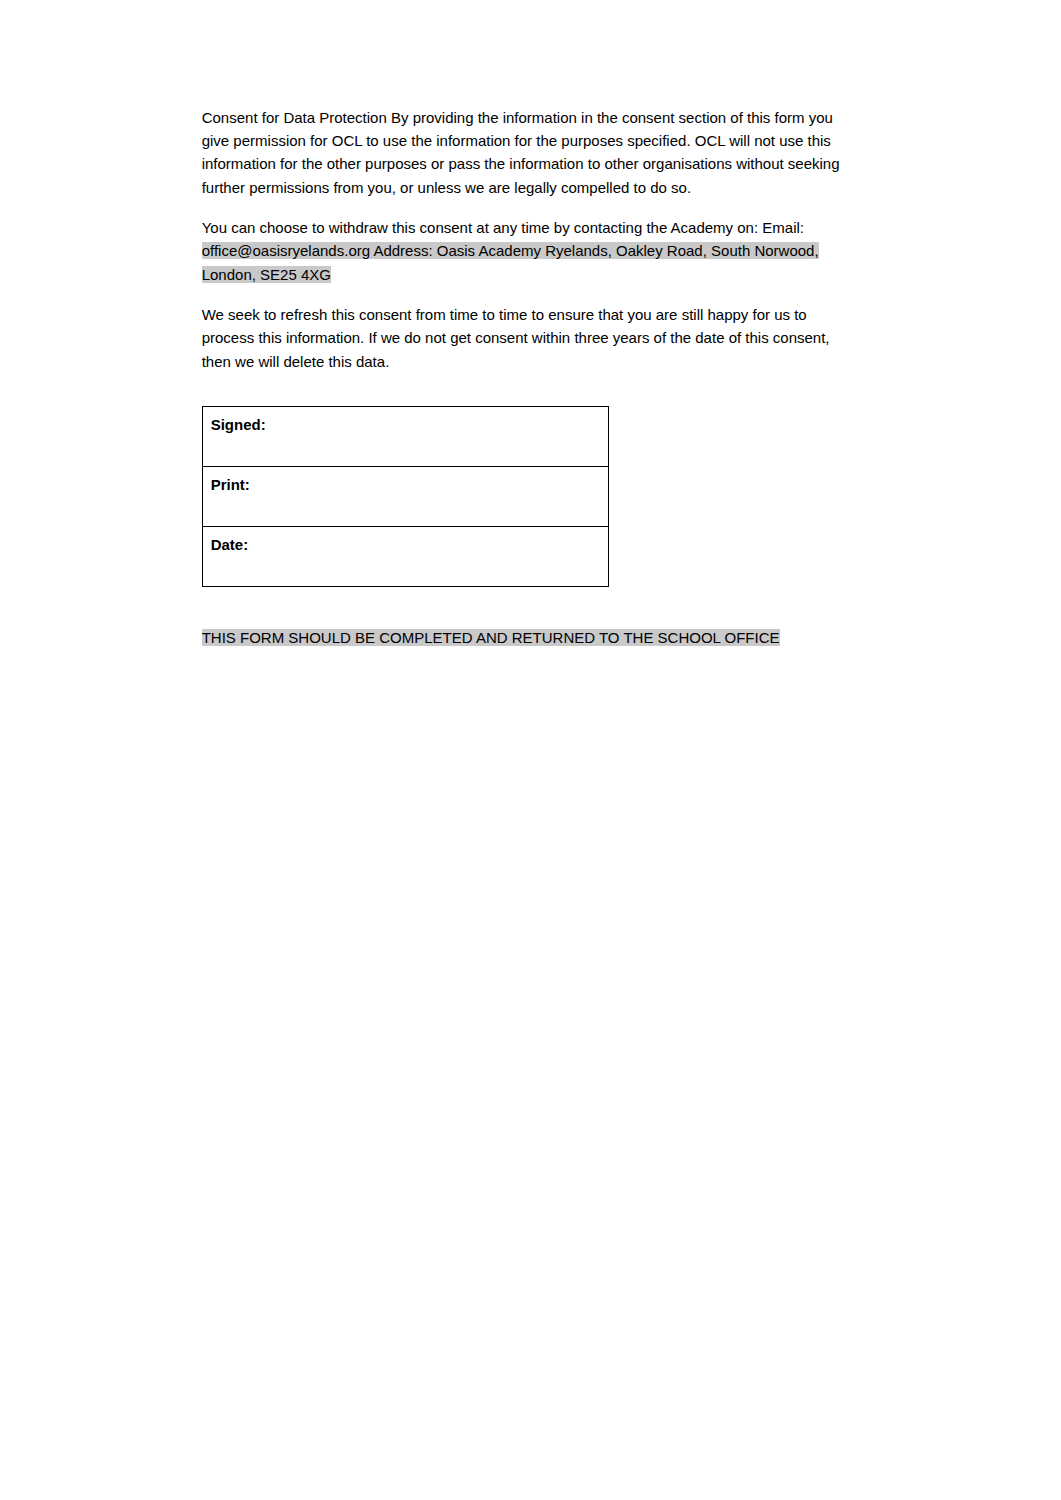Consent for Data Protection By providing the information in the consent section of this form you give permission for OCL to use the information for the purposes specified. OCL will not use this information for the other purposes or pass the information to other organisations without seeking further permissions from you, or unless we are legally compelled to do so.
You can choose to withdraw this consent at any time by contacting the Academy on: Email: office@oasisryelands.org Address: Oasis Academy Ryelands, Oakley Road, South Norwood, London, SE25 4XG
We seek to refresh this consent from time to time to ensure that you are still happy for us to process this information. If we do not get consent within three years of the date of this consent, then we will delete this data.
| Signed: |
| Print: |
| Date: |
THIS FORM SHOULD BE COMPLETED AND RETURNED TO THE SCHOOL OFFICE